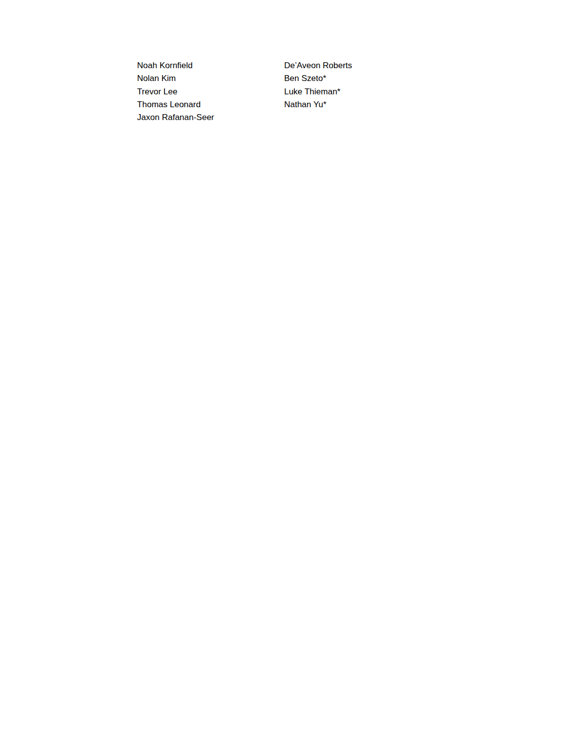Noah Kornfield
Nolan Kim
Trevor Lee
Thomas Leonard
Jaxon Rafanan-Seer
De’Aveon Roberts
Ben Szeto*
Luke Thieman*
Nathan Yu*